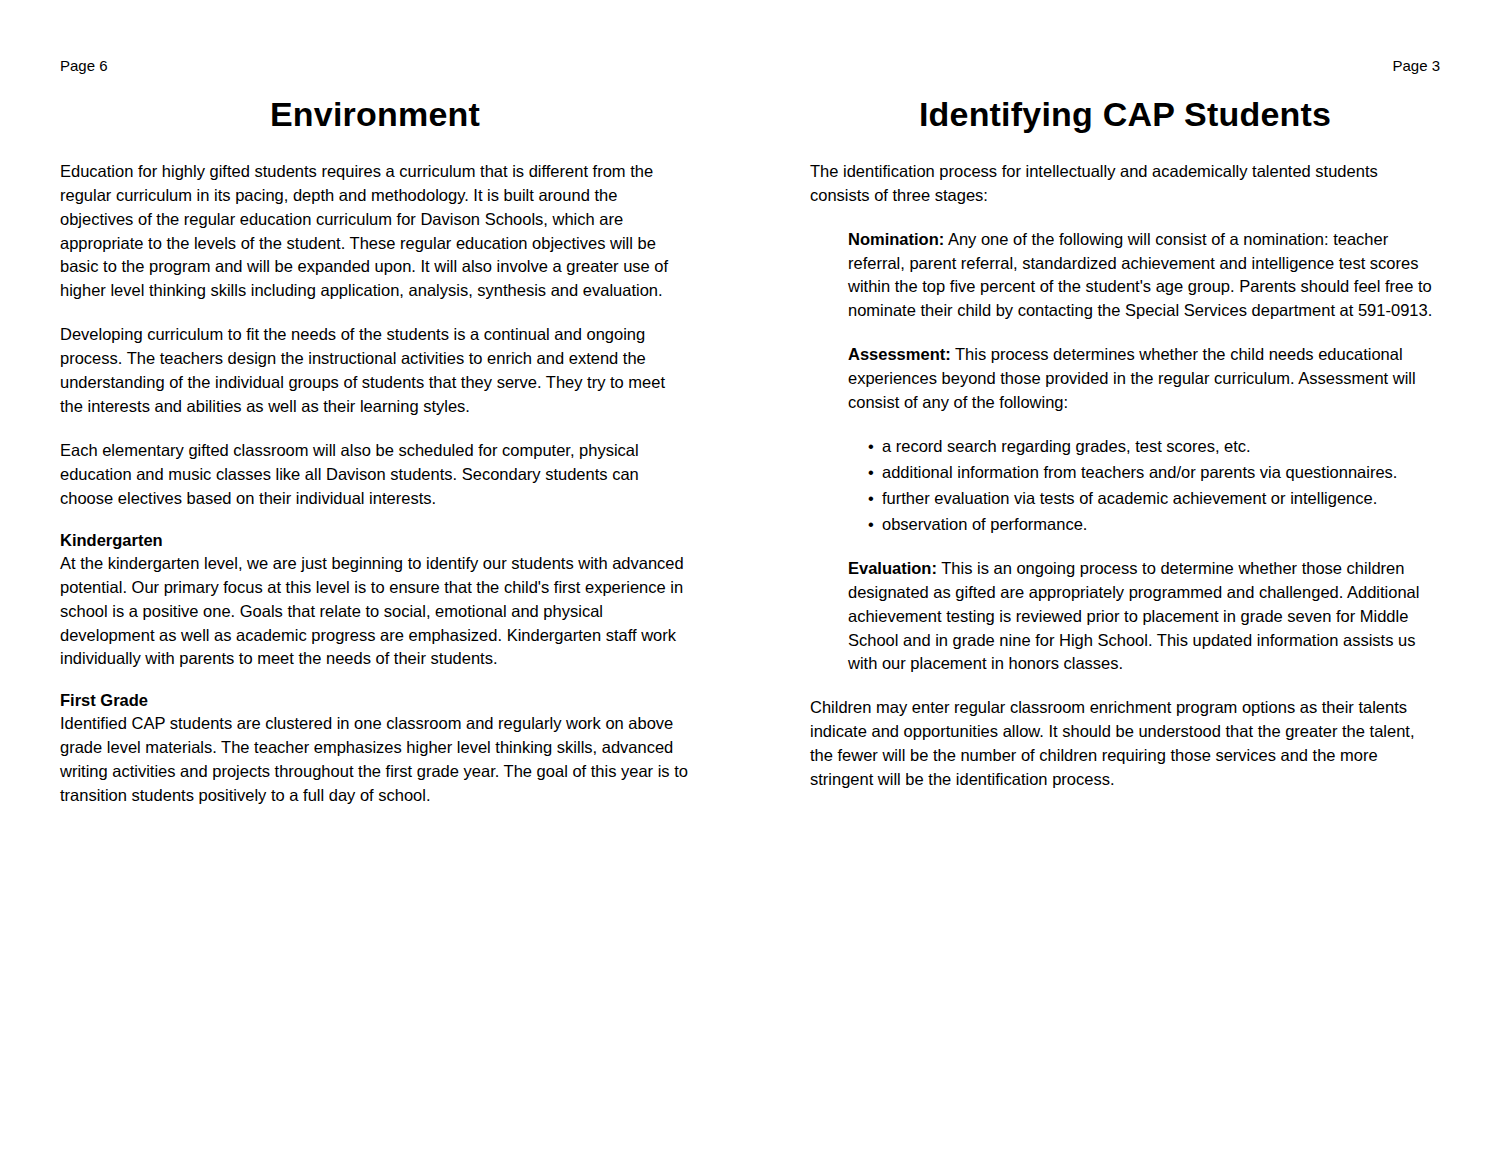Page 6
Environment
Education for highly gifted students requires a curriculum that is different from the regular curriculum in its pacing, depth and methodology. It is built around the objectives of the regular education curriculum for Davison Schools, which are appropriate to the levels of the student. These regular education objectives will be basic to the program and will be expanded upon. It will also involve a greater use of higher level thinking skills including application, analysis, synthesis and evaluation.
Developing curriculum to fit the needs of the students is a continual and ongoing process. The teachers design the instructional activities to enrich and extend the understanding of the individual groups of students that they serve. They try to meet the interests and abilities as well as their learning styles.
Each elementary gifted classroom will also be scheduled for computer, physical education and music classes like all Davison students. Secondary students can choose electives based on their individual interests.
Kindergarten
At the kindergarten level, we are just beginning to identify our students with advanced potential. Our primary focus at this level is to ensure that the child's first experience in school is a positive one. Goals that relate to social, emotional and physical development as well as academic progress are emphasized. Kindergarten staff work individually with parents to meet the needs of their students.
First Grade
Identified CAP students are clustered in one classroom and regularly work on above grade level materials. The teacher emphasizes higher level thinking skills, advanced writing activities and projects throughout the first grade year. The goal of this year is to transition students positively to a full day of school.
Page 3
Identifying CAP Students
The identification process for intellectually and academically talented students consists of three stages:
Nomination: Any one of the following will consist of a nomination: teacher referral, parent referral, standardized achievement and intelligence test scores within the top five percent of the student's age group. Parents should feel free to nominate their child by contacting the Special Services department at 591-0913.
Assessment: This process determines whether the child needs educational experiences beyond those provided in the regular curriculum. Assessment will consist of any of the following:
a record search regarding grades, test scores, etc.
additional information from teachers and/or parents via questionnaires.
further evaluation via tests of academic achievement or intelligence.
observation of performance.
Evaluation: This is an ongoing process to determine whether those children designated as gifted are appropriately programmed and challenged. Additional achievement testing is reviewed prior to placement in grade seven for Middle School and in grade nine for High School. This updated information assists us with our placement in honors classes.
Children may enter regular classroom enrichment program options as their talents indicate and opportunities allow. It should be understood that the greater the talent, the fewer will be the number of children requiring those services and the more stringent will be the identification process.